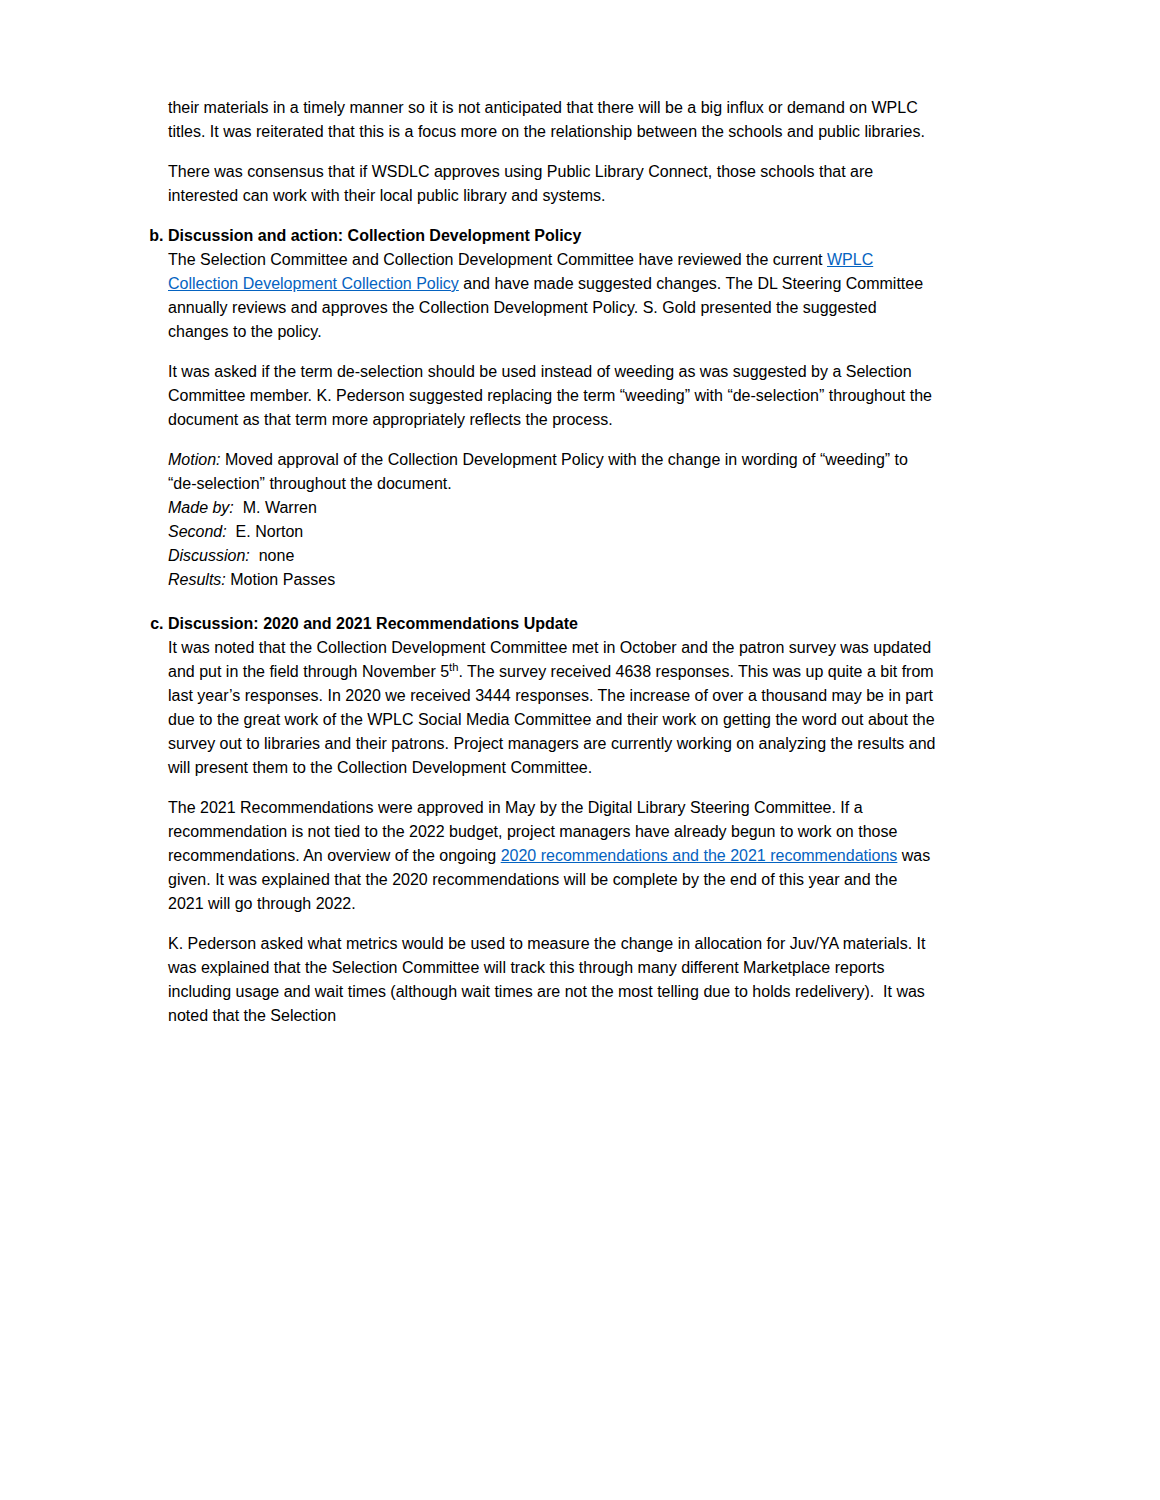their materials in a timely manner so it is not anticipated that there will be a big influx or demand on WPLC titles. It was reiterated that this is a focus more on the relationship between the schools and public libraries.
There was consensus that if WSDLC approves using Public Library Connect, those schools that are interested can work with their local public library and systems.
Discussion and action: Collection Development Policy
The Selection Committee and Collection Development Committee have reviewed the current WPLC Collection Development Collection Policy and have made suggested changes. The DL Steering Committee annually reviews and approves the Collection Development Policy. S. Gold presented the suggested changes to the policy.
It was asked if the term de-selection should be used instead of weeding as was suggested by a Selection Committee member. K. Pederson suggested replacing the term “weeding” with “de-selection” throughout the document as that term more appropriately reflects the process.
Motion: Moved approval of the Collection Development Policy with the change in wording of “weeding” to “de-selection” throughout the document.
Made by: M. Warren
Second: E. Norton
Discussion: none
Results: Motion Passes
Discussion: 2020 and 2021 Recommendations Update
It was noted that the Collection Development Committee met in October and the patron survey was updated and put in the field through November 5th. The survey received 4638 responses. This was up quite a bit from last year’s responses. In 2020 we received 3444 responses. The increase of over a thousand may be in part due to the great work of the WPLC Social Media Committee and their work on getting the word out about the survey out to libraries and their patrons. Project managers are currently working on analyzing the results and will present them to the Collection Development Committee.
The 2021 Recommendations were approved in May by the Digital Library Steering Committee. If a recommendation is not tied to the 2022 budget, project managers have already begun to work on those recommendations. An overview of the ongoing 2020 recommendations and the 2021 recommendations was given. It was explained that the 2020 recommendations will be complete by the end of this year and the 2021 will go through 2022.
K. Pederson asked what metrics would be used to measure the change in allocation for Juv/YA materials. It was explained that the Selection Committee will track this through many different Marketplace reports including usage and wait times (although wait times are not the most telling due to holds redelivery). It was noted that the Selection